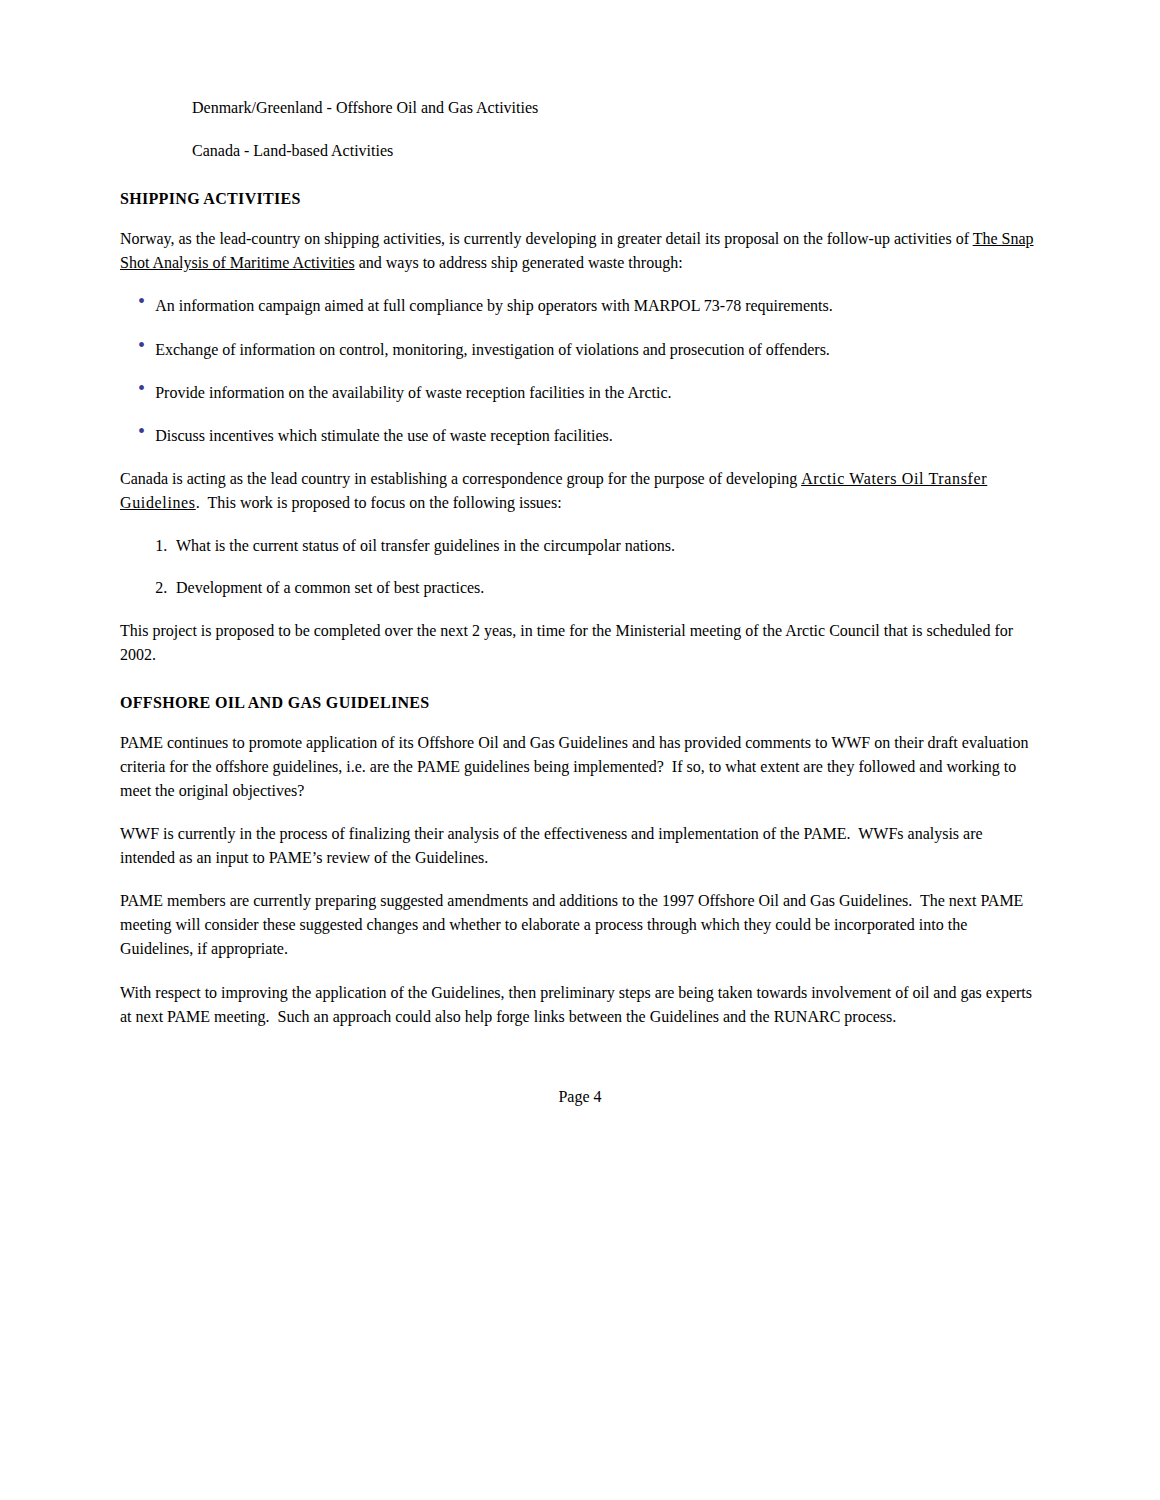Denmark/Greenland - Offshore Oil and Gas Activities
Canada - Land-based Activities
SHIPPING ACTIVITIES
Norway, as the lead-country on shipping activities, is currently developing in greater detail its proposal on the follow-up activities of The Snap Shot Analysis of Maritime Activities and ways to address ship generated waste through:
An information campaign aimed at full compliance by ship operators with MARPOL 73-78 requirements.
Exchange of information on control, monitoring, investigation of violations and prosecution of offenders.
Provide information on the availability of waste reception facilities in the Arctic.
Discuss incentives which stimulate the use of waste reception facilities.
Canada is acting as the lead country in establishing a correspondence group for the purpose of developing Arctic Waters Oil Transfer Guidelines. This work is proposed to focus on the following issues:
What is the current status of oil transfer guidelines in the circumpolar nations.
Development of a common set of best practices.
This project is proposed to be completed over the next 2 yeas, in time for the Ministerial meeting of the Arctic Council that is scheduled for 2002.
OFFSHORE OIL AND GAS GUIDELINES
PAME continues to promote application of its Offshore Oil and Gas Guidelines and has provided comments to WWF on their draft evaluation criteria for the offshore guidelines, i.e. are the PAME guidelines being implemented? If so, to what extent are they followed and working to meet the original objectives?
WWF is currently in the process of finalizing their analysis of the effectiveness and implementation of the PAME. WWFs analysis are intended as an input to PAME’s review of the Guidelines.
PAME members are currently preparing suggested amendments and additions to the 1997 Offshore Oil and Gas Guidelines. The next PAME meeting will consider these suggested changes and whether to elaborate a process through which they could be incorporated into the Guidelines, if appropriate.
With respect to improving the application of the Guidelines, then preliminary steps are being taken towards involvement of oil and gas experts at next PAME meeting. Such an approach could also help forge links between the Guidelines and the RUNARC process.
Page 4